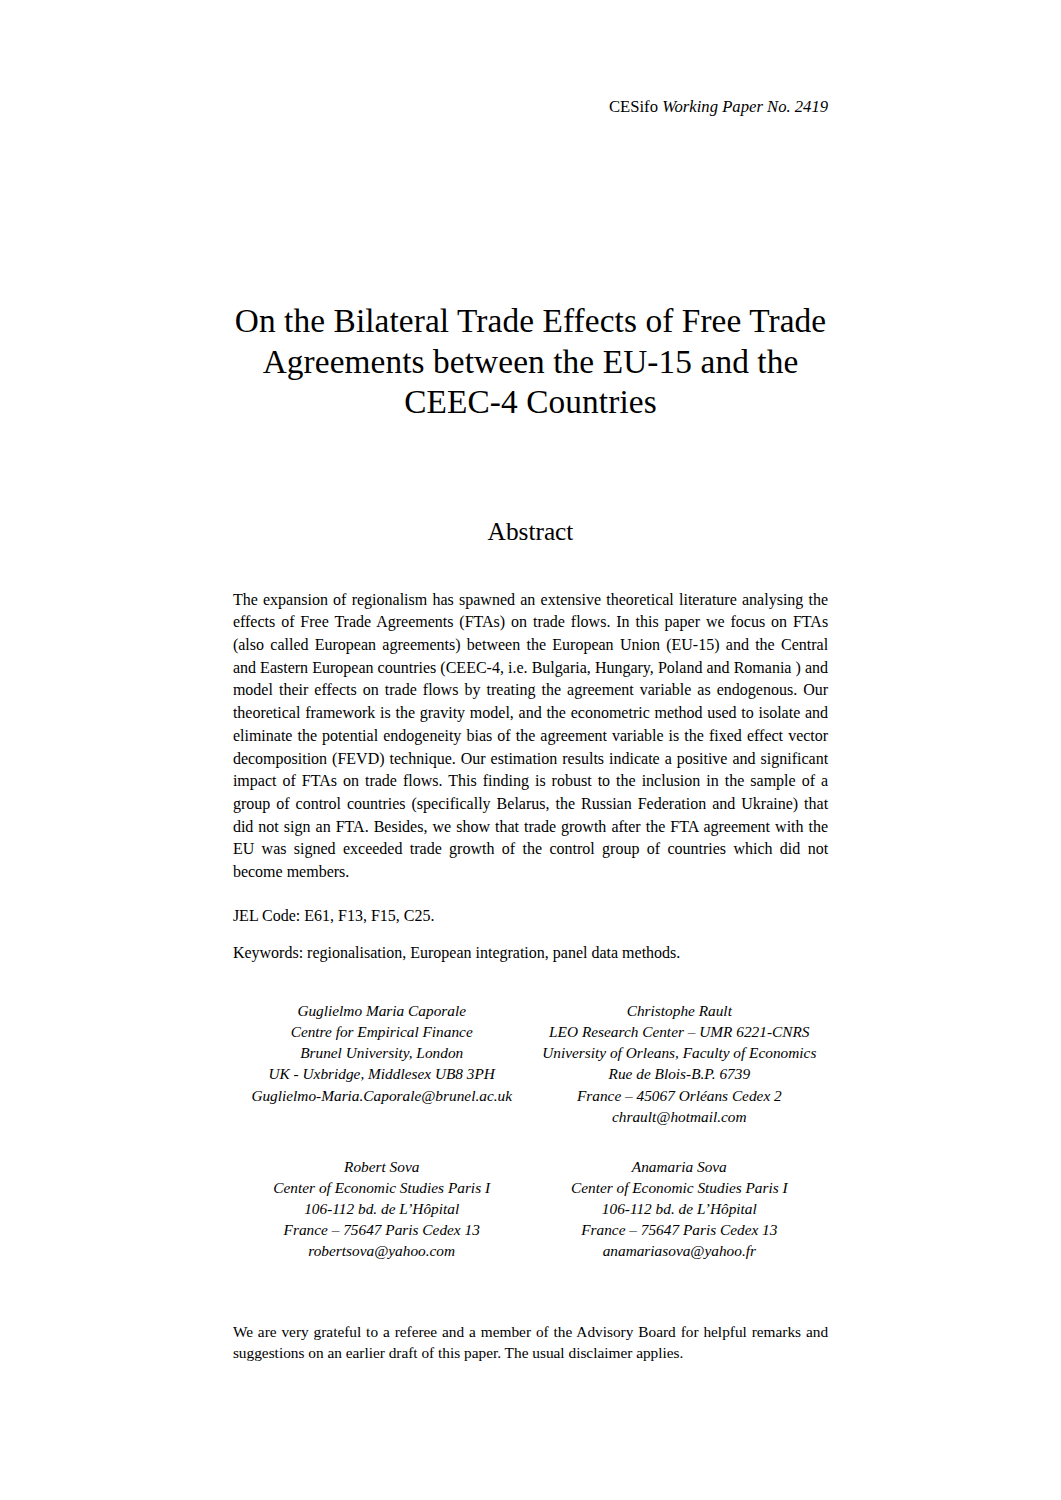CESifo Working Paper No. 2419
On the Bilateral Trade Effects of Free Trade Agreements between the EU-15 and the CEEC-4 Countries
Abstract
The expansion of regionalism has spawned an extensive theoretical literature analysing the effects of Free Trade Agreements (FTAs) on trade flows. In this paper we focus on FTAs (also called European agreements) between the European Union (EU-15) and the Central and Eastern European countries (CEEC-4, i.e. Bulgaria, Hungary, Poland and Romania ) and model their effects on trade flows by treating the agreement variable as endogenous. Our theoretical framework is the gravity model, and the econometric method used to isolate and eliminate the potential endogeneity bias of the agreement variable is the fixed effect vector decomposition (FEVD) technique. Our estimation results indicate a positive and significant impact of FTAs on trade flows. This finding is robust to the inclusion in the sample of a group of control countries (specifically Belarus, the Russian Federation and Ukraine) that did not sign an FTA. Besides, we show that trade growth after the FTA agreement with the EU was signed exceeded trade growth of the control group of countries which did not become members.
JEL Code: E61, F13, F15, C25.
Keywords: regionalisation, European integration, panel data methods.
| Guglielmo Maria Caporale Centre for Empirical Finance Brunel University, London UK - Uxbridge, Middlesex UB8 3PH Guglielmo-Maria.Caporale@brunel.ac.uk | Christophe Rault LEO Research Center – UMR 6221-CNRS University of Orleans, Faculty of Economics Rue de Blois-B.P. 6739 France – 45067 Orléans Cedex 2 chrault@hotmail.com |
| Robert Sova Center of Economic Studies Paris I 106-112 bd. de L’Hôpital France – 75647 Paris Cedex 13 robertsova@yahoo.com | Anamaria Sova Center of Economic Studies Paris I 106-112 bd. de L’Hôpital France – 75647 Paris Cedex 13 anamariasova@yahoo.fr |
We are very grateful to a referee and a member of the Advisory Board for helpful remarks and suggestions on an earlier draft of this paper. The usual disclaimer applies.